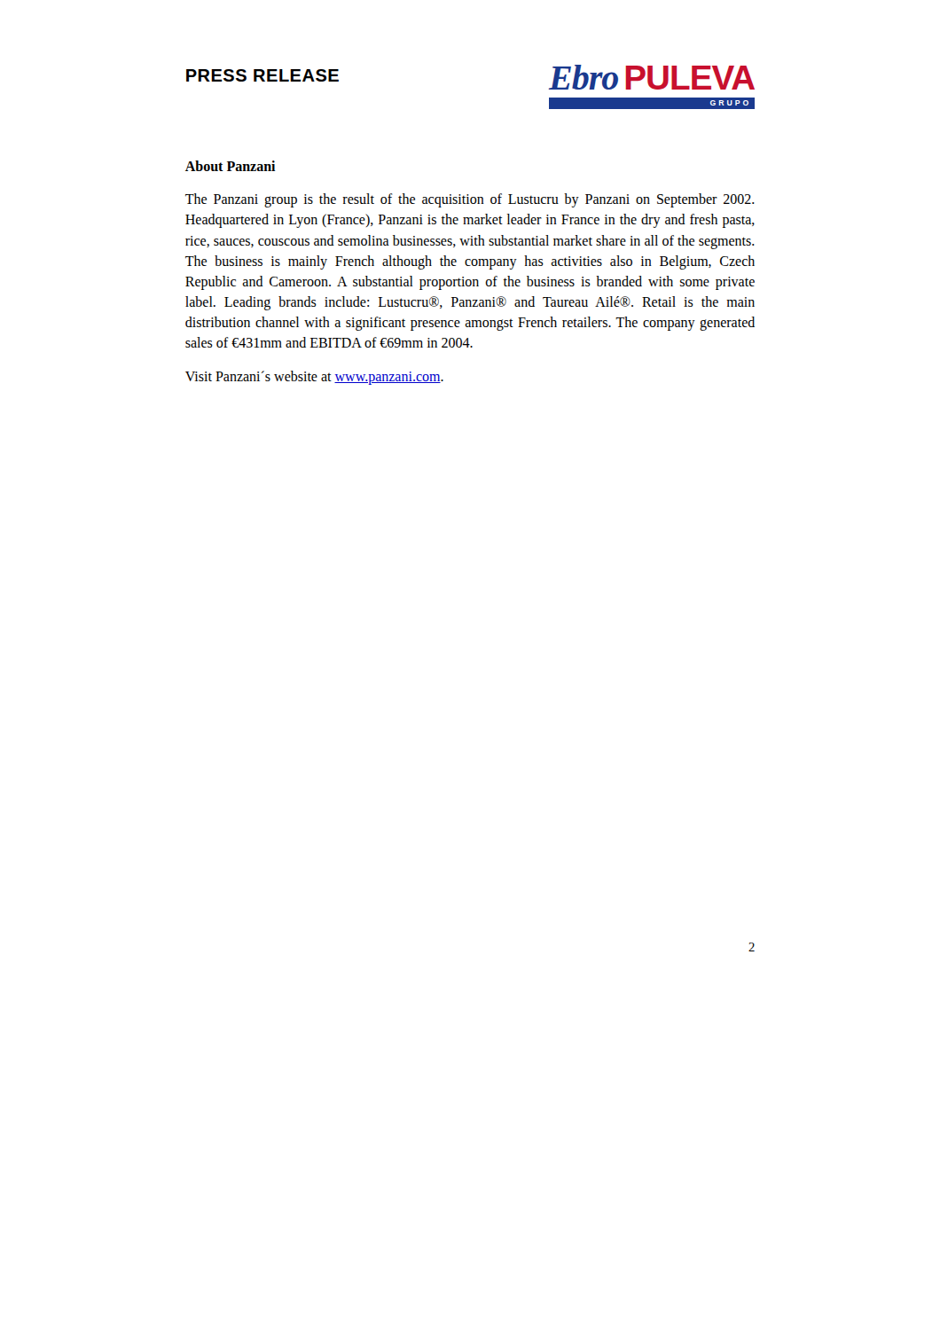PRESS RELEASE
Ebro PULEVA
GRUPO
About Panzani
The Panzani group is the result of the acquisition of Lustucru by Panzani on September 2002. Headquartered in Lyon (France), Panzani is the market leader in France in the dry and fresh pasta, rice, sauces, couscous and semolina businesses, with substantial market share in all of the segments. The business is mainly French although the company has activities also in Belgium, Czech Republic and Cameroon. A substantial proportion of the business is branded with some private label. Leading brands include: Lustucru®, Panzani® and Taureau Ailé®. Retail is the main distribution channel with a significant presence amongst French retailers. The company generated sales of €431mm and EBITDA of €69mm in 2004.
Visit Panzani´s website at www.panzani.com.
2